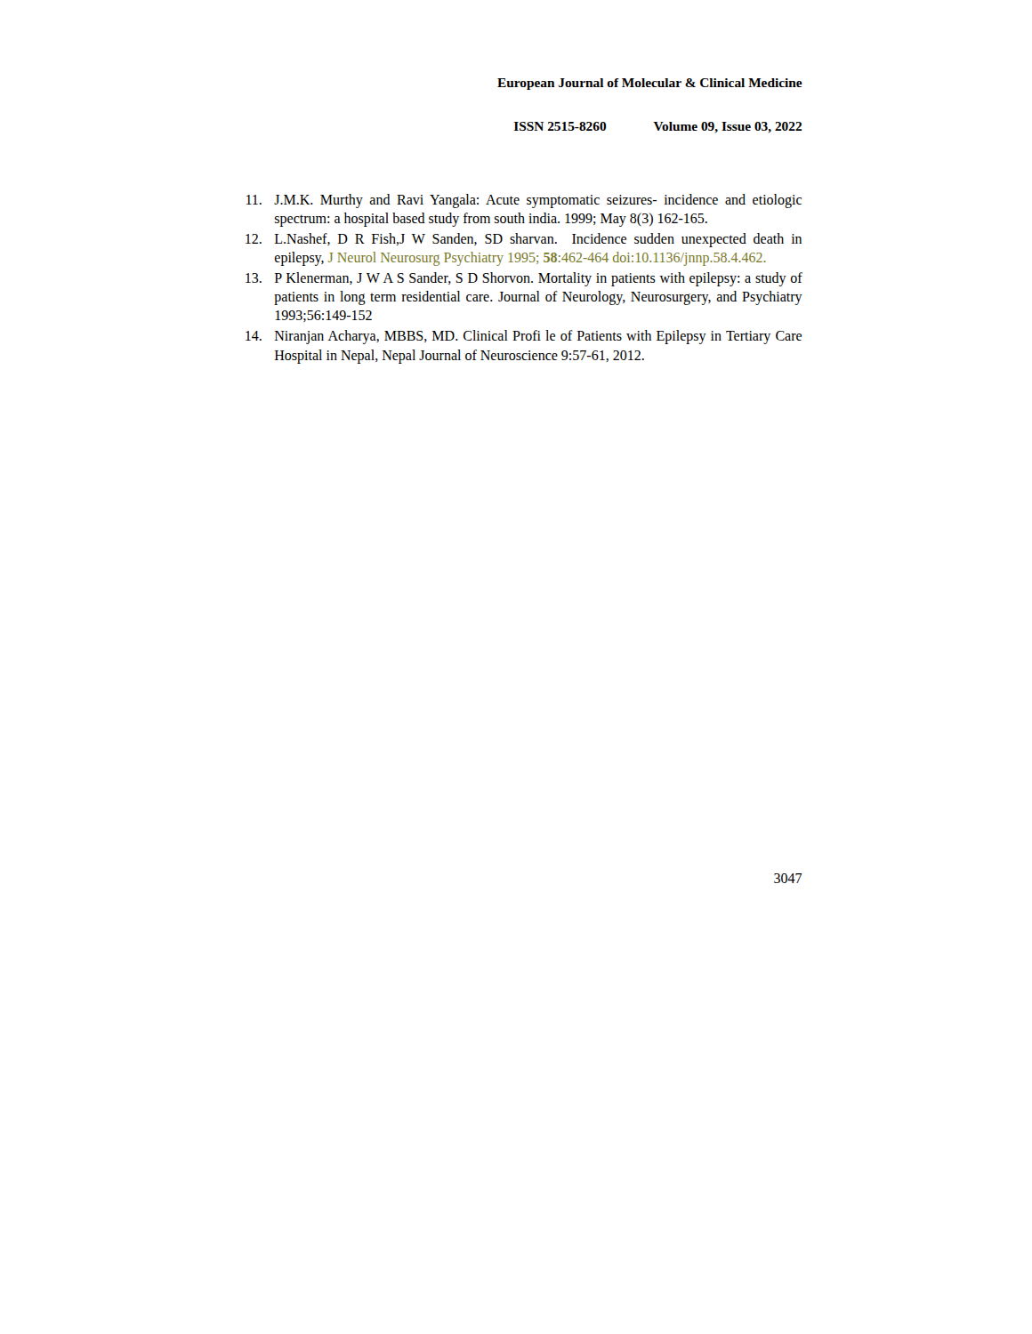European Journal of Molecular & Clinical Medicine ISSN 2515-8260 Volume 09, Issue 03, 2022
11. J.M.K. Murthy and Ravi Yangala: Acute symptomatic seizures- incidence and etiologic spectrum: a hospital based study from south india. 1999; May 8(3) 162-165.
12. L.Nashef, D R Fish,J W Sanden, SD sharvan. Incidence sudden unexpected death in epilepsy, J Neurol Neurosurg Psychiatry 1995; 58:462-464 doi:10.1136/jnnp.58.4.462.
13. P Klenerman, J W A S Sander, S D Shorvon. Mortality in patients with epilepsy: a study of patients in long term residential care. Journal of Neurology, Neurosurgery, and Psychiatry 1993;56:149-152
14. Niranjan Acharya, MBBS, MD. Clinical Profi le of Patients with Epilepsy in Tertiary Care Hospital in Nepal, Nepal Journal of Neuroscience 9:57-61, 2012.
3047